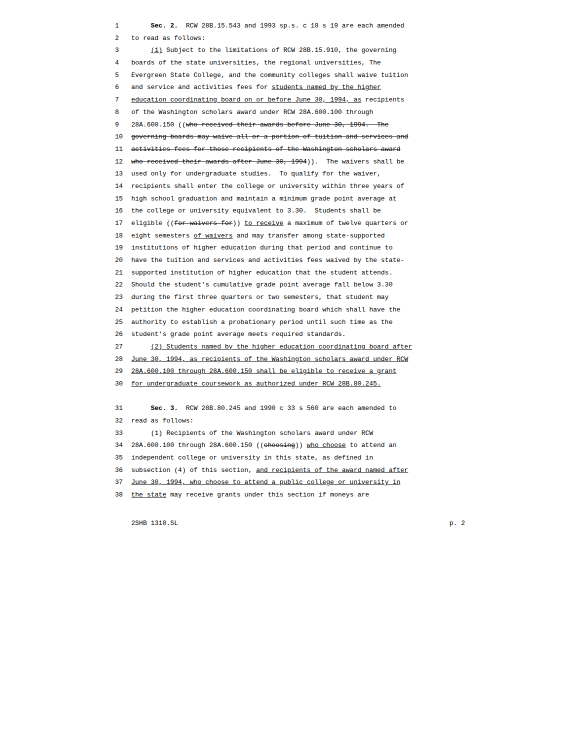1 Sec. 2. RCW 28B.15.543 and 1993 sp.s. c 18 s 19 are each amended
2 to read as follows:
3 (1) Subject to the limitations of RCW 28B.15.910, the governing
4 boards of the state universities, the regional universities, The
5 Evergreen State College, and the community colleges shall waive tuition
6 and service and activities fees for students named by the higher
7 education coordinating board on or before June 30, 1994, as recipients
8 of the Washington scholars award under RCW 28A.600.100 through
928A.600.150 ((who received their awards before June 30, 1994. The
10 governing boards may waive all or a portion of tuition and services and
11 activities fees for those recipients of the Washington scholars award
12 who received their awards after June 30, 1994)). The waivers shall be
13 used only for undergraduate studies. To qualify for the waiver,
14 recipients shall enter the college or university within three years of
15 high school graduation and maintain a minimum grade point average at
16 the college or university equivalent to 3.30. Students shall be
17 eligible ((for waivers for)) to receive a maximum of twelve quarters or
18 eight semesters of waivers and may transfer among state-supported
19 institutions of higher education during that period and continue to
20 have the tuition and services and activities fees waived by the state-
21 supported institution of higher education that the student attends.
22 Should the student's cumulative grade point average fall below 3.30
23 during the first three quarters or two semesters, that student may
24 petition the higher education coordinating board which shall have the
25 authority to establish a probationary period until such time as the
26 student's grade point average meets required standards.
27 (2) Students named by the higher education coordinating board after
28 June 30, 1994, as recipients of the Washington scholars award under RCW
2928A.600.100 through 28A.600.150 shall be eligible to receive a grant
30 for undergraduate coursework as authorized under RCW 28B.80.245.
31 Sec. 3. RCW 28B.80.245 and 1990 c 33 s 560 are each amended to
32 read as follows:
33 (1) Recipients of the Washington scholars award under RCW
3428A.600.100 through 28A.600.150 ((choosing)) who choose to attend an
35 independent college or university in this state, as defined in
36 subsection (4) of this section, and recipients of the award named after
37 June 30, 1994, who choose to attend a public college or university in
38 the state may receive grants under this section if moneys are
2SHB 1318.SL p. 2